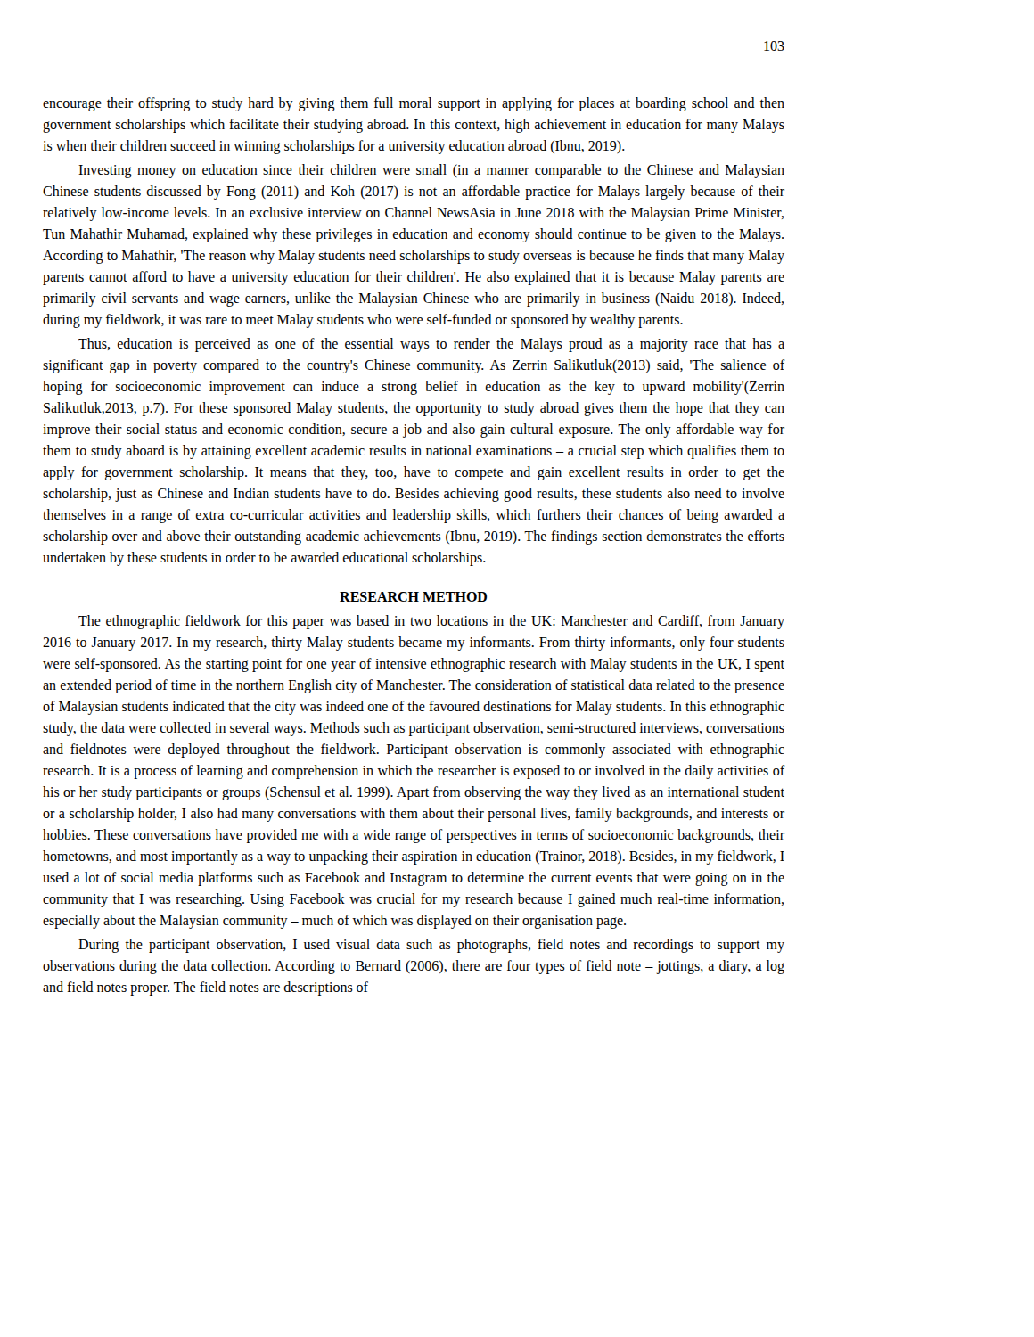103
encourage their offspring to study hard by giving them full moral support in applying for places at boarding school and then government scholarships which facilitate their studying abroad. In this context, high achievement in education for many Malays is when their children succeed in winning scholarships for a university education abroad (Ibnu, 2019).
Investing money on education since their children were small (in a manner comparable to the Chinese and Malaysian Chinese students discussed by Fong (2011) and Koh (2017) is not an affordable practice for Malays largely because of their relatively low-income levels. In an exclusive interview on Channel NewsAsia in June 2018 with the Malaysian Prime Minister, Tun Mahathir Muhamad, explained why these privileges in education and economy should continue to be given to the Malays. According to Mahathir, 'The reason why Malay students need scholarships to study overseas is because he finds that many Malay parents cannot afford to have a university education for their children'. He also explained that it is because Malay parents are primarily civil servants and wage earners, unlike the Malaysian Chinese who are primarily in business (Naidu 2018). Indeed, during my fieldwork, it was rare to meet Malay students who were self-funded or sponsored by wealthy parents.
Thus, education is perceived as one of the essential ways to render the Malays proud as a majority race that has a significant gap in poverty compared to the country's Chinese community. As Zerrin Salikutluk(2013) said, 'The salience of hoping for socioeconomic improvement can induce a strong belief in education as the key to upward mobility'(Zerrin Salikutluk,2013, p.7). For these sponsored Malay students, the opportunity to study abroad gives them the hope that they can improve their social status and economic condition, secure a job and also gain cultural exposure. The only affordable way for them to study aboard is by attaining excellent academic results in national examinations – a crucial step which qualifies them to apply for government scholarship. It means that they, too, have to compete and gain excellent results in order to get the scholarship, just as Chinese and Indian students have to do. Besides achieving good results, these students also need to involve themselves in a range of extra co-curricular activities and leadership skills, which furthers their chances of being awarded a scholarship over and above their outstanding academic achievements (Ibnu, 2019). The findings section demonstrates the efforts undertaken by these students in order to be awarded educational scholarships.
RESEARCH METHOD
The ethnographic fieldwork for this paper was based in two locations in the UK: Manchester and Cardiff, from January 2016 to January 2017. In my research, thirty Malay students became my informants. From thirty informants, only four students were self-sponsored. As the starting point for one year of intensive ethnographic research with Malay students in the UK, I spent an extended period of time in the northern English city of Manchester. The consideration of statistical data related to the presence of Malaysian students indicated that the city was indeed one of the favoured destinations for Malay students. In this ethnographic study, the data were collected in several ways. Methods such as participant observation, semi-structured interviews, conversations and fieldnotes were deployed throughout the fieldwork. Participant observation is commonly associated with ethnographic research. It is a process of learning and comprehension in which the researcher is exposed to or involved in the daily activities of his or her study participants or groups (Schensul et al. 1999). Apart from observing the way they lived as an international student or a scholarship holder, I also had many conversations with them about their personal lives, family backgrounds, and interests or hobbies. These conversations have provided me with a wide range of perspectives in terms of socioeconomic backgrounds, their hometowns, and most importantly as a way to unpacking their aspiration in education (Trainor, 2018). Besides, in my fieldwork, I used a lot of social media platforms such as Facebook and Instagram to determine the current events that were going on in the community that I was researching. Using Facebook was crucial for my research because I gained much real-time information, especially about the Malaysian community – much of which was displayed on their organisation page.
During the participant observation, I used visual data such as photographs, field notes and recordings to support my observations during the data collection. According to Bernard (2006), there are four types of field note – jottings, a diary, a log and field notes proper. The field notes are descriptions of